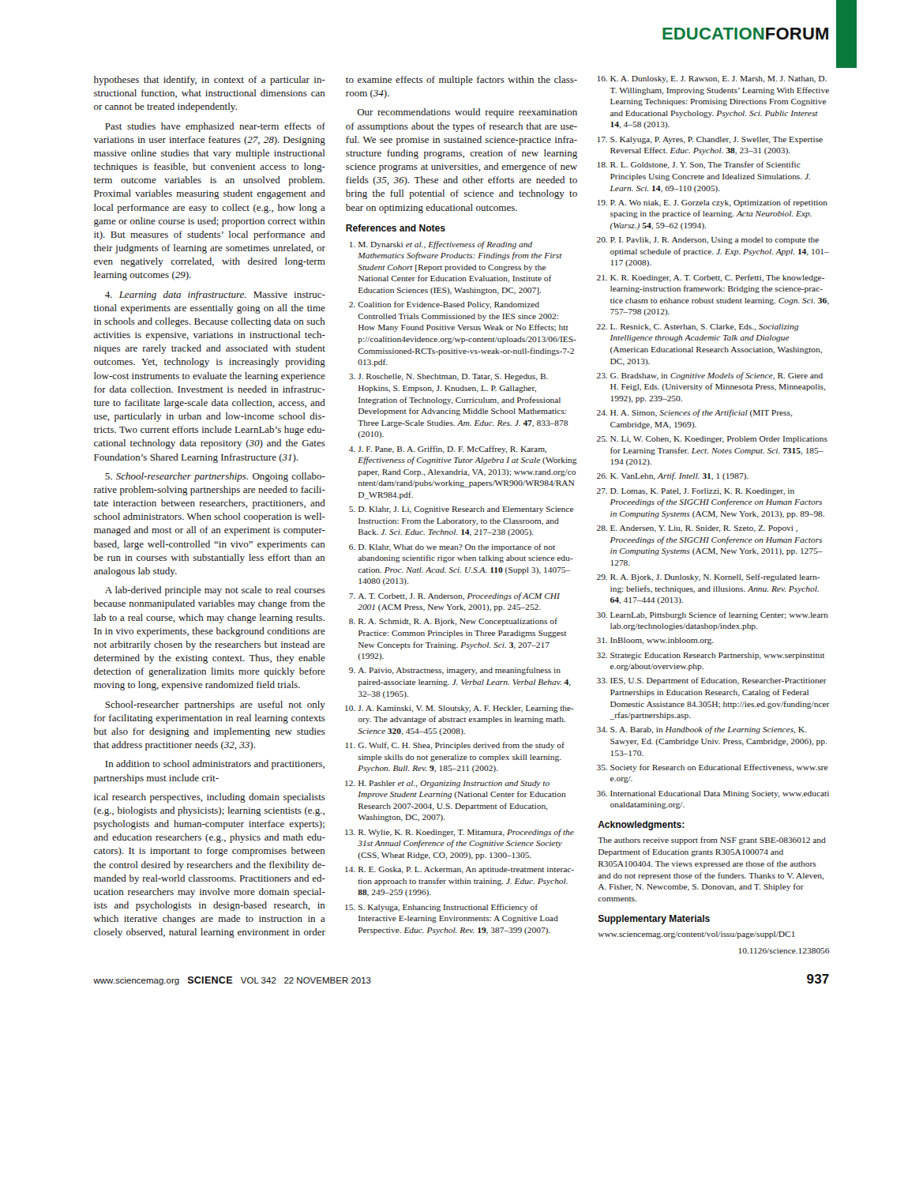EDUCATIONFORUM
hypotheses that identify, in context of a particular instructional function, what instructional dimensions can or cannot be treated independently.
Past studies have emphasized near-term effects of variations in user interface features (27, 28). Designing massive online studies that vary multiple instructional techniques is feasible, but convenient access to long-term outcome variables is an unsolved problem. Proximal variables measuring student engagement and local performance are easy to collect (e.g., how long a game or online course is used; proportion correct within it). But measures of students’ local performance and their judgments of learning are sometimes unrelated, or even negatively correlated, with desired long-term learning outcomes (29).
4. Learning data infrastructure. Massive instructional experiments are essentially going on all the time in schools and colleges. Because collecting data on such activities is expensive, variations in instructional techniques are rarely tracked and associated with student outcomes. Yet, technology is increasingly providing low-cost instruments to evaluate the learning experience for data collection. Investment is needed in infrastructure to facilitate large-scale data collection, access, and use, particularly in urban and low-income school districts. Two current efforts include LearnLab’s huge educational technology data repository (30) and the Gates Foundation’s Shared Learning Infrastructure (31).
5. School-researcher partnerships. Ongoing collaborative problem-solving partnerships are needed to facilitate interaction between researchers, practitioners, and school administrators. When school cooperation is well-managed and most or all of an experiment is computer-based, large well-controlled “in vivo” experiments can be run in courses with substantially less effort than an analogous lab study.
A lab-derived principle may not scale to real courses because nonmanipulated variables may change from the lab to a real course, which may change learning results. In in vivo experiments, these background conditions are not arbitrarily chosen by the researchers but instead are determined by the existing context. Thus, they enable detection of generalization limits more quickly before moving to long, expensive randomized field trials.
School-researcher partnerships are useful not only for facilitating experimentation in real learning contexts but also for designing and implementing new studies that address practitioner needs (32, 33).
In addition to school administrators and practitioners, partnerships must include crit-
ical research perspectives, including domain specialists (e.g., biologists and physicists); learning scientists (e.g., psychologists and human-computer interface experts); and education researchers (e.g., physics and math educators). It is important to forge compromises between the control desired by researchers and the flexibility demanded by real-world classrooms. Practitioners and education researchers may involve more domain specialists and psychologists in design-based research, in which iterative changes are made to instruction in a closely observed, natural learning environment in order to examine effects of multiple factors within the classroom (34).
Our recommendations would require reexamination of assumptions about the types of research that are useful. We see promise in sustained science-practice infrastructure funding programs, creation of new learning science programs at universities, and emergence of new fields (35, 36). These and other efforts are needed to bring the full potential of science and technology to bear on optimizing educational outcomes.
References and Notes
M. Dynarski et al., Effectiveness of Reading and Mathematics Software Products: Findings from the First Student Cohort [Report provided to Congress by the National Center for Education Evaluation, Institute of Education Sciences (IES), Washington, DC, 2007].
Coalition for Evidence-Based Policy, Randomized Controlled Trials Commissioned by the IES since 2002: How Many Found Positive Versus Weak or No Effects; http://coalition4evidence.org/wp-content/uploads/2013/06/IES-Commissioned-RCTs-positive-vs-weak-or-null-findings-7-2013.pdf.
J. Roschelle, N. Shechtman, D. Tatar, S. Hegedus, B. Hopkins, S. Empson, J. Knudsen, L. P. Gallagher, Integration of Technology, Curriculum, and Professional Development for Advancing Middle School Mathematics: Three Large-Scale Studies. Am. Educ. Res. J. 47, 833–878 (2010).
J. F. Pane, B. A. Griffin, D. F. McCaffrey, R. Karam, Effectiveness of Cognitive Tutor Algebra I at Scale (Working paper, Rand Corp., Alexandria, VA, 2013); www.rand.org/content/dam/rand/pubs/working_papers/WR900/WR984/RAND_WR984.pdf.
D. Klahr, J. Li, Cognitive Research and Elementary Science Instruction: From the Laboratory, to the Classroom, and Back. J. Sci. Educ. Technol. 14, 217–238 (2005).
D. Klahr, What do we mean? On the importance of not abandoning scientific rigor when talking about science education. Proc. Natl. Acad. Sci. U.S.A. 110 (Suppl 3), 14075–14080 (2013).
A. T. Corbett, J. R. Anderson, Proceedings of ACM CHI 2001 (ACM Press, New York, 2001), pp. 245–252.
R. A. Schmidt, R. A. Bjork, New Conceptualizations of Practice: Common Principles in Three Paradigms Suggest New Concepts for Training. Psychol. Sci. 3, 207–217 (1992).
A. Paivio, Abstractness, imagery, and meaningfulness in paired-associate learning. J. Verbal Learn. Verbal Behav. 4, 32–38 (1965).
J. A. Kaminski, V. M. Sloutsky, A. F. Heckler, Learning theory. The advantage of abstract examples in learning math. Science 320, 454–455 (2008).
G. Wulf, C. H. Shea, Principles derived from the study of simple skills do not generalize to complex skill learning. Psychon. Bull. Rev. 9, 185–211 (2002).
H. Pashler et al., Organizing Instruction and Study to Improve Student Learning (National Center for Education Research 2007-2004, U.S. Department of Education, Washington, DC, 2007).
R. Wylie, K. R. Koedinger, T. Mitamura, Proceedings of the 31st Annual Conference of the Cognitive Science Society (CSS, Wheat Ridge, CO, 2009), pp. 1300–1305.
R. E. Goska, P. L. Ackerman, An aptitude-treatment interaction approach to transfer within training. J. Educ. Psychol. 88, 249–259 (1996).
S. Kalyuga, Enhancing Instructional Efficiency of Interactive E-learning Environments: A Cognitive Load Perspective. Educ. Psychol. Rev. 19, 387–399 (2007).
K. A. Dunlosky, E. J. Rawson, E. J. Marsh, M. J. Nathan, D. T. Willingham, Improving Students’ Learning With Effective Learning Techniques: Promising Directions From Cognitive and Educational Psychology. Psychol. Sci. Public Interest 14, 4–58 (2013).
S. Kalyuga, P. Ayres, P. Chandler, J. Sweller, The Expertise Reversal Effect. Educ. Psychol. 38, 23–31 (2003).
R. L. Goldstone, J. Y. Son, The Transfer of Scientific Principles Using Concrete and Idealized Simulations. J. Learn. Sci. 14, 69–110 (2005).
P. A. Wo niak, E. J. Gorzela czyk, Optimization of repetition spacing in the practice of learning. Acta Neurobiol. Exp. (Warsz.) 54, 59–62 (1994).
P. I. Pavlik, J. R. Anderson, Using a model to compute the optimal schedule of practice. J. Exp. Psychol. Appl. 14, 101–117 (2008).
K. R. Koedinger, A. T. Corbett, C. Perfetti, The knowledge-learning-instruction framework: Bridging the science-practice chasm to enhance robust student learning. Cogn. Sci. 36, 757–798 (2012).
L. Resnick, C. Asterhan, S. Clarke, Eds., Socializing Intelligence through Academic Talk and Dialogue (American Educational Research Association, Washington, DC, 2013).
G. Bradshaw, in Cognitive Models of Science, R. Giere and H. Feigl, Eds. (University of Minnesota Press, Minneapolis, 1992), pp. 239–250.
H. A. Simon, Sciences of the Artificial (MIT Press, Cambridge, MA, 1969).
N. Li, W. Cohen, K. Koedinger, Problem Order Implications for Learning Transfer. Lect. Notes Comput. Sci. 7315, 185–194 (2012).
K. VanLehn, Artif. Intell. 31, 1 (1987).
D. Lomas, K. Patel, J. Forlizzi, K. R. Koedinger, in Proceedings of the SIGCHI Conference on Human Factors in Computing Systems (ACM, New York, 2013), pp. 89–98.
E. Andersen, Y. Liu, R. Snider, R. Szeto, Z. Popovi , Proceedings of the SIGCHI Conference on Human Factors in Computing Systems (ACM, New York, 2011), pp. 1275–1278.
R. A. Bjork, J. Dunlosky, N. Kornell, Self-regulated learning: beliefs, techniques, and illusions. Annu. Rev. Psychol. 64, 417–444 (2013).
LearnLab, Pittsburgh Science of learning Center; www.learnlab.org/technologies/datashop/index.php.
InBloom, www.inbloom.org.
Strategic Education Research Partnership, www.serpinstitute.org/about/overview.php.
IES, U.S. Department of Education, Researcher-Practitioner Partnerships in Education Research, Catalog of Federal Domestic Assistance 84.305H; http://ies.ed.gov/funding/ncer_rfas/partnerships.asp.
S. A. Barab, in Handbook of the Learning Sciences, K. Sawyer, Ed. (Cambridge Univ. Press, Cambridge, 2006), pp. 153–170.
Society for Research on Educational Effectiveness, www.sree.org/.
International Educational Data Mining Society, www.educationaldatamining.org/.
Acknowledgments:
The authors receive support from NSF grant SBE-0836012 and Department of Education grants R305A100074 and R305A100404. The views expressed are those of the authors and do not represent those of the funders. Thanks to V. Aleven, A. Fisher, N. Newcombe, S. Donovan, and T. Shipley for comments.
Supplementary Materials
www.sciencemag.org/content/vol/issu/page/suppl/DC1
10.1126/science.1238056
www.sciencemag.org SCIENCE VOL 342 22 NOVEMBER 2013 937